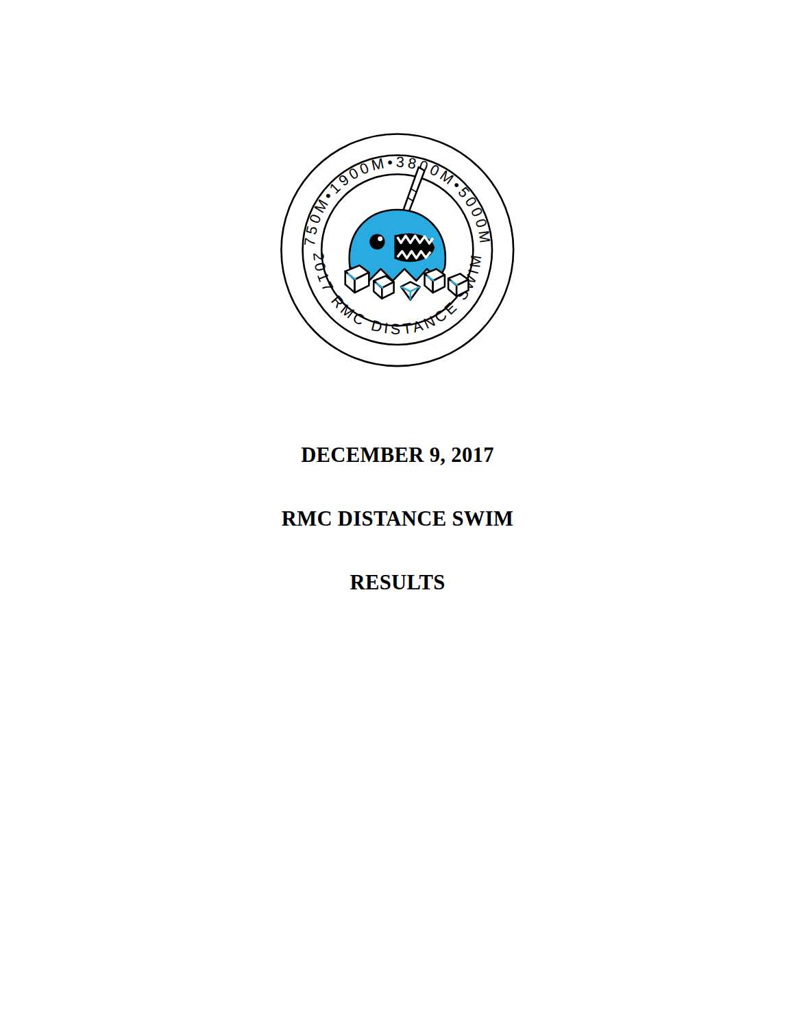750M•1900M•3800M•5000M 2017 RMC DISTANCE SWIM
DECEMBER 9, 2017
RMC DISTANCE SWIM
RESULTS